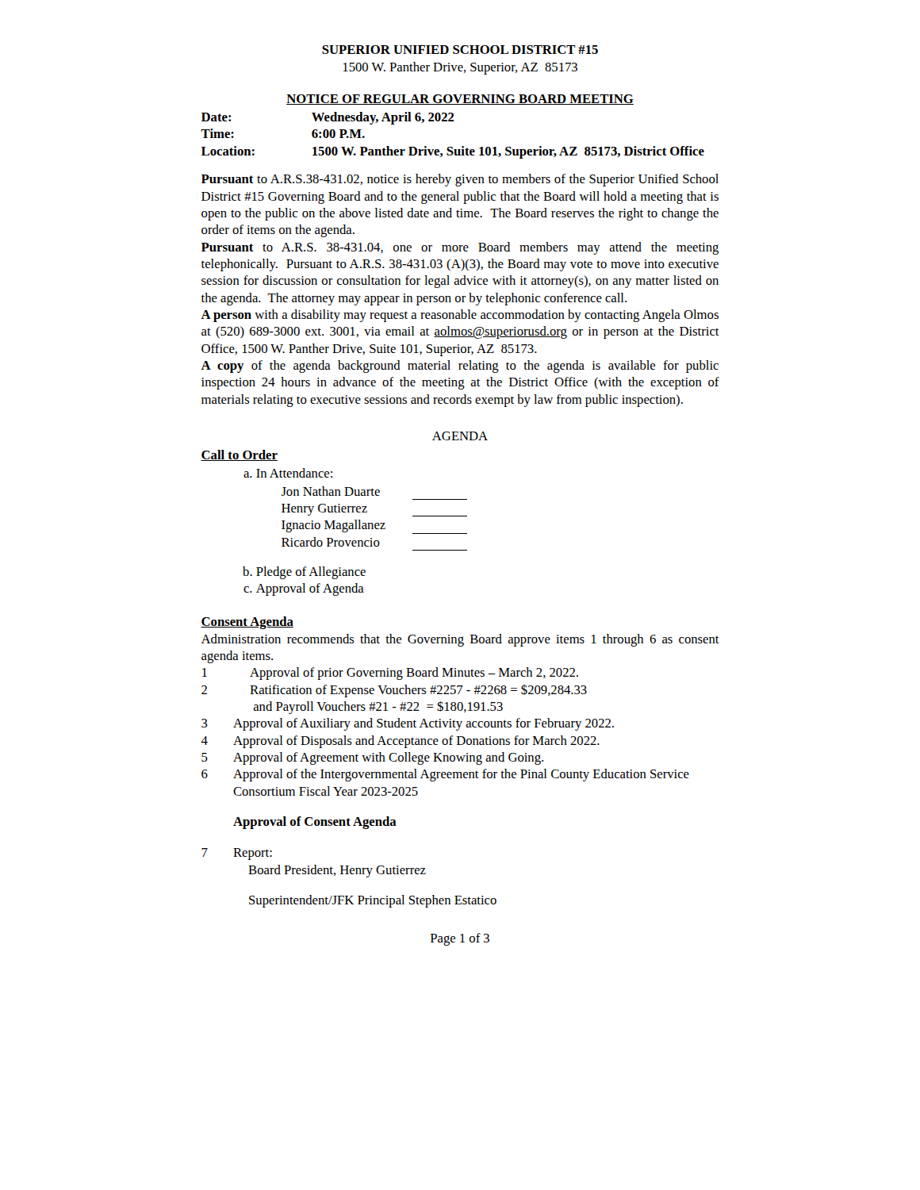SUPERIOR UNIFIED SCHOOL DISTRICT #15
1500 W. Panther Drive, Superior, AZ 85173
NOTICE OF REGULAR GOVERNING BOARD MEETING
| Date: | Wednesday, April 6, 2022 |
| Time: | 6:00 P.M. |
| Location: | 1500 W. Panther Drive, Suite 101, Superior, AZ 85173, District Office |
Pursuant to A.R.S.38-431.02, notice is hereby given to members of the Superior Unified School District #15 Governing Board and to the general public that the Board will hold a meeting that is open to the public on the above listed date and time. The Board reserves the right to change the order of items on the agenda.
Pursuant to A.R.S. 38-431.04, one or more Board members may attend the meeting telephonically. Pursuant to A.R.S. 38-431.03 (A)(3), the Board may vote to move into executive session for discussion or consultation for legal advice with it attorney(s), on any matter listed on the agenda. The attorney may appear in person or by telephonic conference call.
A person with a disability may request a reasonable accommodation by contacting Angela Olmos at (520) 689-3000 ext. 3001, via email at aolmos@superiorusd.org or in person at the District Office, 1500 W. Panther Drive, Suite 101, Superior, AZ 85173.
A copy of the agenda background material relating to the agenda is available for public inspection 24 hours in advance of the meeting at the District Office (with the exception of materials relating to executive sessions and records exempt by law from public inspection).
AGENDA
Call to Order
In Attendance:
| Jon Nathan Duarte | |
| Henry Gutierrez | |
| Ignacio Magallanez | |
| Ricardo Provencio | |
Pledge of Allegiance
Approval of Agenda
Consent Agenda
Administration recommends that the Governing Board approve items 1 through 6 as consent agenda items.
| 1 | Approval of prior Governing Board Minutes – March 2, 2022. |
| 2 | Ratification of Expense Vouchers #2257 - #2268 = $209,284.33 |
| | and Payroll Vouchers #21 - #22 = $180,191.53 |
| 3 | Approval of Auxiliary and Student Activity accounts for February 2022. |
| 4 | Approval of Disposals and Acceptance of Donations for March 2022. |
| 5 | Approval of Agreement with College Knowing and Going. |
| 6 | Approval of the Intergovernmental Agreement for the Pinal County Education Service Consortium Fiscal Year 2023-2025 |
Approval of Consent Agenda
7 Report:
Board President, Henry Gutierrez
Superintendent/JFK Principal Stephen Estatico
Page 1 of 3